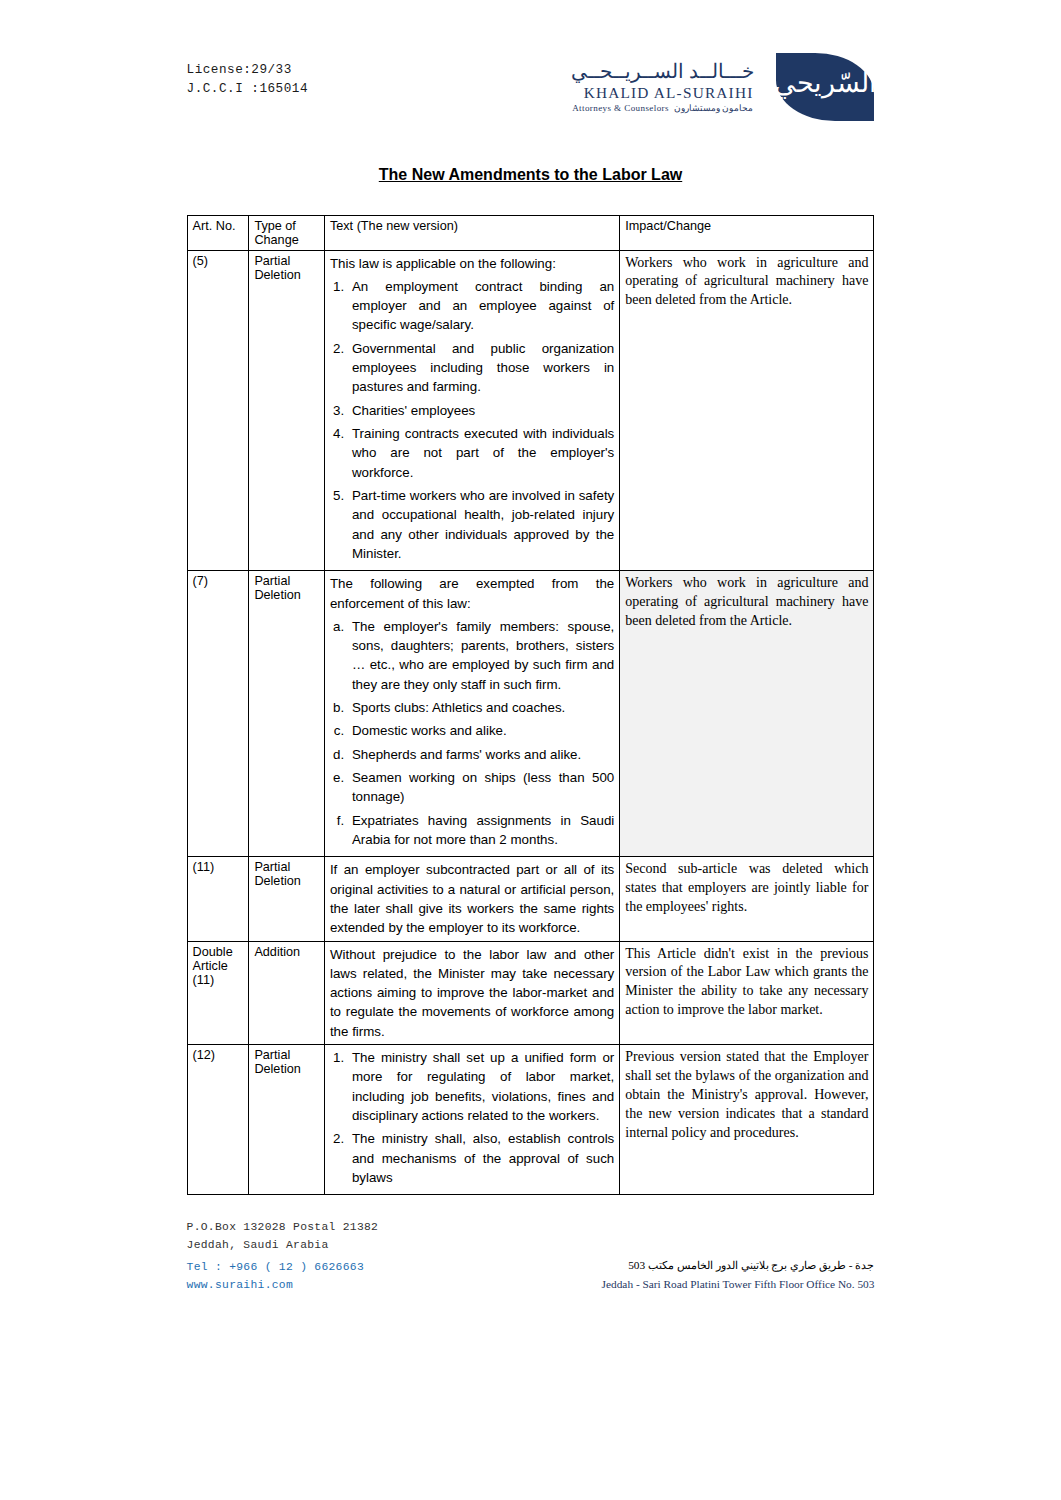License:29/33 J.C.C.I :165014
خـــالــد الســريــحــي
KHALID AL-SURAIHI
Attorneys & Counselors محامون ومستشارون
السّريحي
The New Amendments to the Labor Law
| Art. No. | Type of Change | Text (The new version) | Impact/Change |
| --- | --- | --- | --- |
| (5) | Partial Deletion | This law is applicable on the following: An employment contract binding an employer and an employee against of specific wage/salary. Governmental and public organization employees including those workers in pastures and farming. Charities' employees Training contracts executed with individuals who are not part of the employer's workforce. Part-time workers who are involved in safety and occupational health, job-related injury and any other individuals approved by the Minister. | Workers who work in agriculture and operating of agricultural machinery have been deleted from the Article. |
| (7) | Partial Deletion | The following are exempted from the enforcement of this law: The employer's family members: spouse, sons, daughters; parents, brothers, sisters … etc., who are employed by such firm and they are they only staff in such firm. Sports clubs: Athletics and coaches. Domestic works and alike. Shepherds and farms' works and alike. Seamen working on ships (less than 500 tonnage) Expatriates having assignments in Saudi Arabia for not more than 2 months. | Workers who work in agriculture and operating of agricultural machinery have been deleted from the Article. |
| (11) | Partial Deletion | If an employer subcontracted part or all of its original activities to a natural or artificial person, the later shall give its workers the same rights extended by the employer to its workforce. | Second sub-article was deleted which states that employers are jointly liable for the employees' rights. |
| Double Article (11) | Addition | Without prejudice to the labor law and other laws related, the Minister may take necessary actions aiming to improve the labor-market and to regulate the movements of workforce among the firms. | This Article didn't exist in the previous version of the Labor Law which grants the Minister the ability to take any necessary action to improve the labor market. |
| (12) | Partial Deletion | The ministry shall set up a unified form or more for regulating of labor market, including job benefits, violations, fines and disciplinary actions related to the workers. The ministry shall, also, establish controls and mechanisms of the approval of such bylaws | Previous version stated that the Employer shall set the bylaws of the organization and obtain the Ministry's approval. However, the new version indicates that a standard internal policy and procedures. |
P.O.Box 132028 Postal 21382
Jeddah, Saudi Arabia
Tel : +966 ( 12 ) 6626663
www.suraihi.com
جدة - طريق صاري برج بلاتيني الدور الخامس مكتب 503
Jeddah - Sari Road Platini Tower Fifth Floor Office No. 503